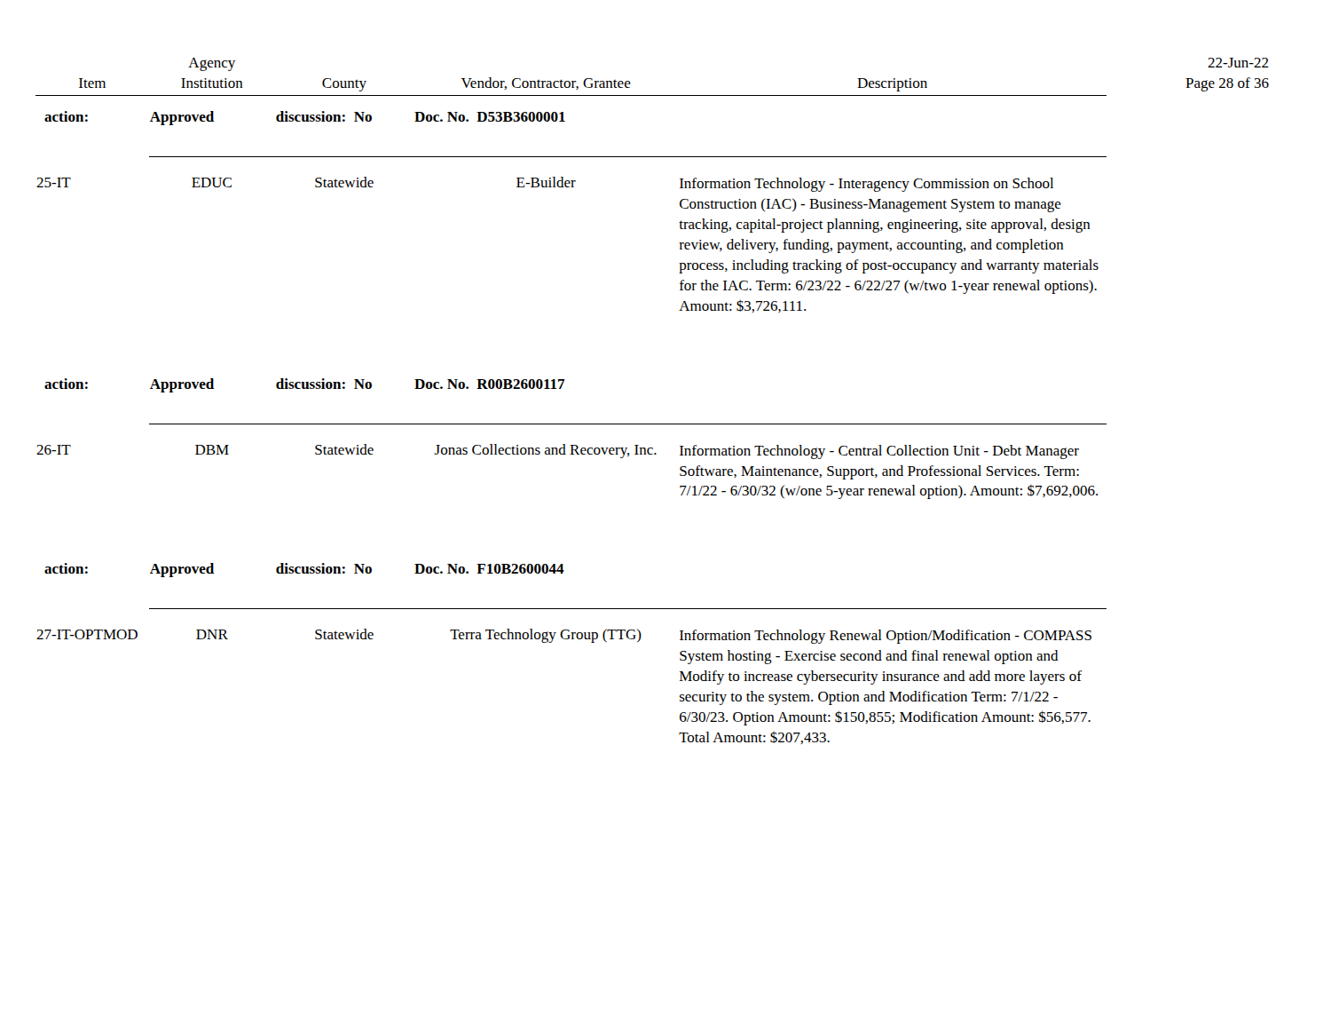| | Agency | | | | 22-Jun-22 |
| --- | --- | --- | --- | --- | --- |
| Item | Institution | County | Vendor, Contractor, Grantee | Description | Page 28 of 36 |
| action: | Approved | discussion: No | Doc. No. D53B3600001 | | |
| 25-IT | EDUC | Statewide | E-Builder | Information Technology - Interagency Commission on School Construction (IAC) - Business-Management System to manage tracking, capital-project planning, engineering, site approval, design review, delivery, funding, payment, accounting, and completion process, including tracking of post-occupancy and warranty materials for the IAC. Term: 6/23/22 - 6/22/27 (w/two 1-year renewal options). Amount: $3,726,111. | |
| action: | Approved | discussion: No | Doc. No. R00B2600117 | | |
| 26-IT | DBM | Statewide | Jonas Collections and Recovery, Inc. | Information Technology - Central Collection Unit - Debt Manager Software, Maintenance, Support, and Professional Services. Term: 7/1/22 - 6/30/32 (w/one 5-year renewal option). Amount: $7,692,006. | |
| action: | Approved | discussion: No | Doc. No. F10B2600044 | | |
| 27-IT-OPTMOD | DNR | Statewide | Terra Technology Group (TTG) | Information Technology Renewal Option/Modification - COMPASS System hosting - Exercise second and final renewal option and Modify to increase cybersecurity insurance and add more layers of security to the system. Option and Modification Term: 7/1/22 - 6/30/23. Option Amount: $150,855; Modification Amount: $56,577. Total Amount: $207,433. | |